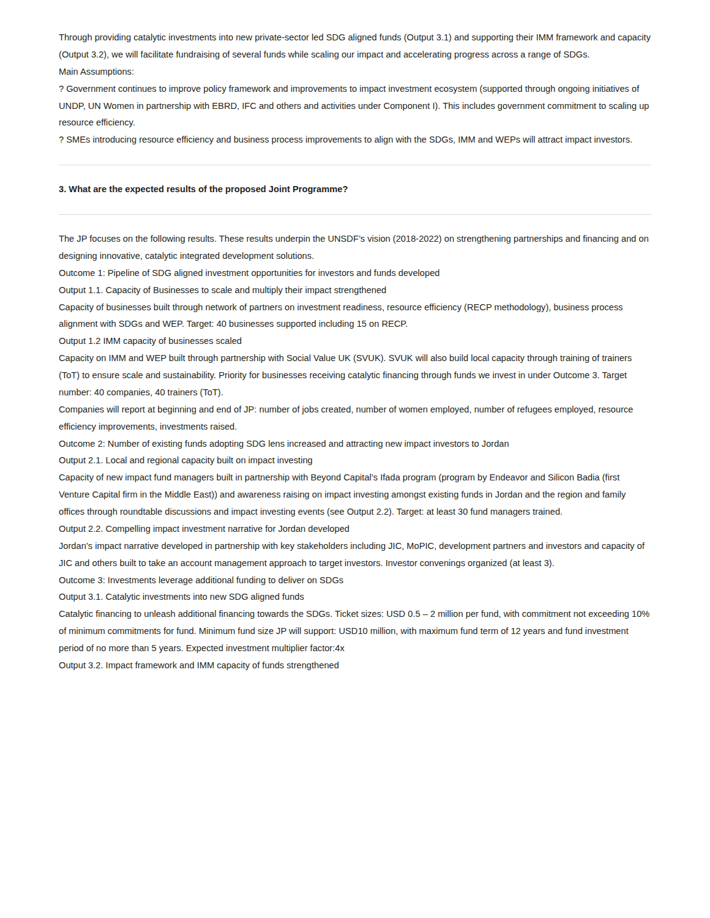Through providing catalytic investments into new private-sector led SDG aligned funds (Output 3.1) and supporting their IMM framework and capacity (Output 3.2), we will facilitate fundraising of several funds while scaling our impact and accelerating progress across a range of SDGs.
Main Assumptions:
? Government continues to improve policy framework and improvements to impact investment ecosystem (supported through ongoing initiatives of UNDP, UN Women in partnership with EBRD, IFC and others and activities under Component I). This includes government commitment to scaling up resource efficiency.
? SMEs introducing resource efficiency and business process improvements to align with the SDGs, IMM and WEPs will attract impact investors.
3. What are the expected results of the proposed Joint Programme?
The JP focuses on the following results. These results underpin the UNSDF’s vision (2018-2022) on strengthening partnerships and financing and on designing innovative, catalytic integrated development solutions.
Outcome 1: Pipeline of SDG aligned investment opportunities for investors and funds developed
Output 1.1. Capacity of Businesses to scale and multiply their impact strengthened
Capacity of businesses built through network of partners on investment readiness, resource efficiency (RECP methodology), business process alignment with SDGs and WEP. Target: 40 businesses supported including 15 on RECP.
Output 1.2 IMM capacity of businesses scaled
Capacity on IMM and WEP built through partnership with Social Value UK (SVUK). SVUK will also build local capacity through training of trainers (ToT) to ensure scale and sustainability. Priority for businesses receiving catalytic financing through funds we invest in under Outcome 3. Target number: 40 companies, 40 trainers (ToT).
Companies will report at beginning and end of JP: number of jobs created, number of women employed, number of refugees employed, resource efficiency improvements, investments raised.
Outcome 2: Number of existing funds adopting SDG lens increased and attracting new impact investors to Jordan
Output 2.1. Local and regional capacity built on impact investing
Capacity of new impact fund managers built in partnership with Beyond Capital’s Ifada program (program by Endeavor and Silicon Badia (first Venture Capital firm in the Middle East)) and awareness raising on impact investing amongst existing funds in Jordan and the region and family offices through roundtable discussions and impact investing events (see Output 2.2). Target: at least 30 fund managers trained.
Output 2.2. Compelling impact investment narrative for Jordan developed
Jordan’s impact narrative developed in partnership with key stakeholders including JIC, MoPIC, development partners and investors and capacity of JIC and others built to take an account management approach to target investors. Investor convenings organized (at least 3).
Outcome 3: Investments leverage additional funding to deliver on SDGs
Output 3.1. Catalytic investments into new SDG aligned funds
Catalytic financing to unleash additional financing towards the SDGs. Ticket sizes: USD 0.5 – 2 million per fund, with commitment not exceeding 10% of minimum commitments for fund. Minimum fund size JP will support: USD10 million, with maximum fund term of 12 years and fund investment period of no more than 5 years. Expected investment multiplier factor:4x
Output 3.2. Impact framework and IMM capacity of funds strengthened